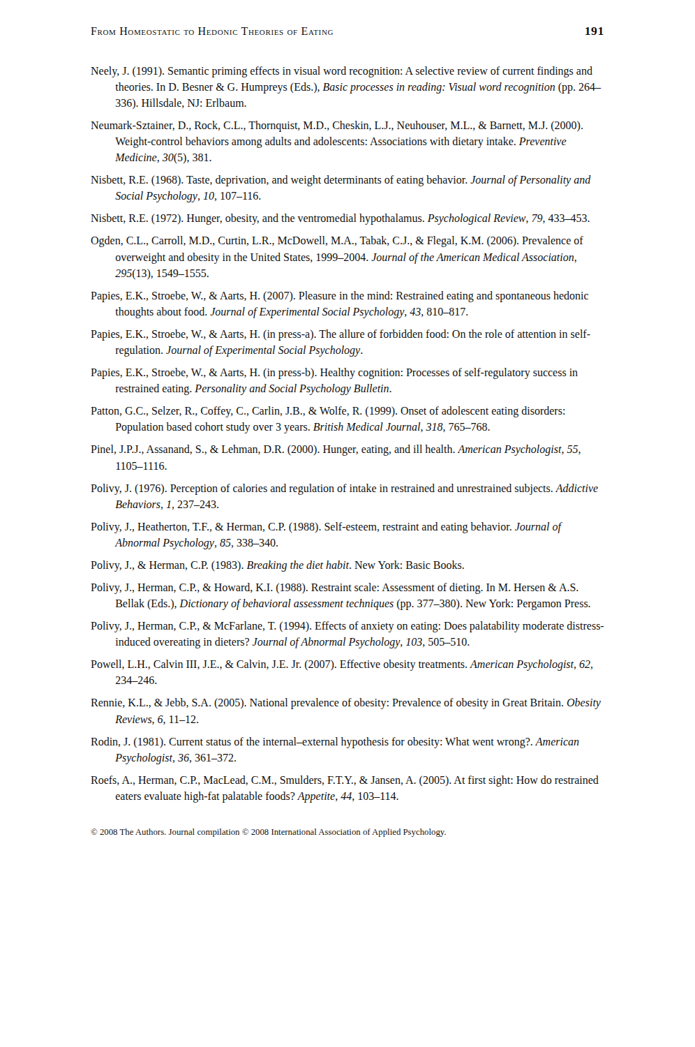From Homeostatic to Hedonic Theories of Eating 191
Neely, J. (1991). Semantic priming effects in visual word recognition: A selective review of current findings and theories. In D. Besner & G. Humpreys (Eds.), Basic processes in reading: Visual word recognition (pp. 264–336). Hillsdale, NJ: Erlbaum.
Neumark-Sztainer, D., Rock, C.L., Thornquist, M.D., Cheskin, L.J., Neuhouser, M.L., & Barnett, M.J. (2000). Weight-control behaviors among adults and adolescents: Associations with dietary intake. Preventive Medicine, 30(5), 381.
Nisbett, R.E. (1968). Taste, deprivation, and weight determinants of eating behavior. Journal of Personality and Social Psychology, 10, 107–116.
Nisbett, R.E. (1972). Hunger, obesity, and the ventromedial hypothalamus. Psychological Review, 79, 433–453.
Ogden, C.L., Carroll, M.D., Curtin, L.R., McDowell, M.A., Tabak, C.J., & Flegal, K.M. (2006). Prevalence of overweight and obesity in the United States, 1999–2004. Journal of the American Medical Association, 295(13), 1549–1555.
Papies, E.K., Stroebe, W., & Aarts, H. (2007). Pleasure in the mind: Restrained eating and spontaneous hedonic thoughts about food. Journal of Experimental Social Psychology, 43, 810–817.
Papies, E.K., Stroebe, W., & Aarts, H. (in press-a). The allure of forbidden food: On the role of attention in self-regulation. Journal of Experimental Social Psychology.
Papies, E.K., Stroebe, W., & Aarts, H. (in press-b). Healthy cognition: Processes of self-regulatory success in restrained eating. Personality and Social Psychology Bulletin.
Patton, G.C., Selzer, R., Coffey, C., Carlin, J.B., & Wolfe, R. (1999). Onset of adolescent eating disorders: Population based cohort study over 3 years. British Medical Journal, 318, 765–768.
Pinel, J.P.J., Assanand, S., & Lehman, D.R. (2000). Hunger, eating, and ill health. American Psychologist, 55, 1105–1116.
Polivy, J. (1976). Perception of calories and regulation of intake in restrained and unrestrained subjects. Addictive Behaviors, 1, 237–243.
Polivy, J., Heatherton, T.F., & Herman, C.P. (1988). Self-esteem, restraint and eating behavior. Journal of Abnormal Psychology, 85, 338–340.
Polivy, J., & Herman, C.P. (1983). Breaking the diet habit. New York: Basic Books.
Polivy, J., Herman, C.P., & Howard, K.I. (1988). Restraint scale: Assessment of dieting. In M. Hersen & A.S. Bellak (Eds.), Dictionary of behavioral assessment techniques (pp. 377–380). New York: Pergamon Press.
Polivy, J., Herman, C.P., & McFarlane, T. (1994). Effects of anxiety on eating: Does palatability moderate distress-induced overeating in dieters? Journal of Abnormal Psychology, 103, 505–510.
Powell, L.H., Calvin III, J.E., & Calvin, J.E. Jr. (2007). Effective obesity treatments. American Psychologist, 62, 234–246.
Rennie, K.L., & Jebb, S.A. (2005). National prevalence of obesity: Prevalence of obesity in Great Britain. Obesity Reviews, 6, 11–12.
Rodin, J. (1981). Current status of the internal–external hypothesis for obesity: What went wrong?. American Psychologist, 36, 361–372.
Roefs, A., Herman, C.P., MacLead, C.M., Smulders, F.T.Y., & Jansen, A. (2005). At first sight: How do restrained eaters evaluate high-fat palatable foods? Appetite, 44, 103–114.
© 2008 The Authors. Journal compilation © 2008 International Association of Applied Psychology.